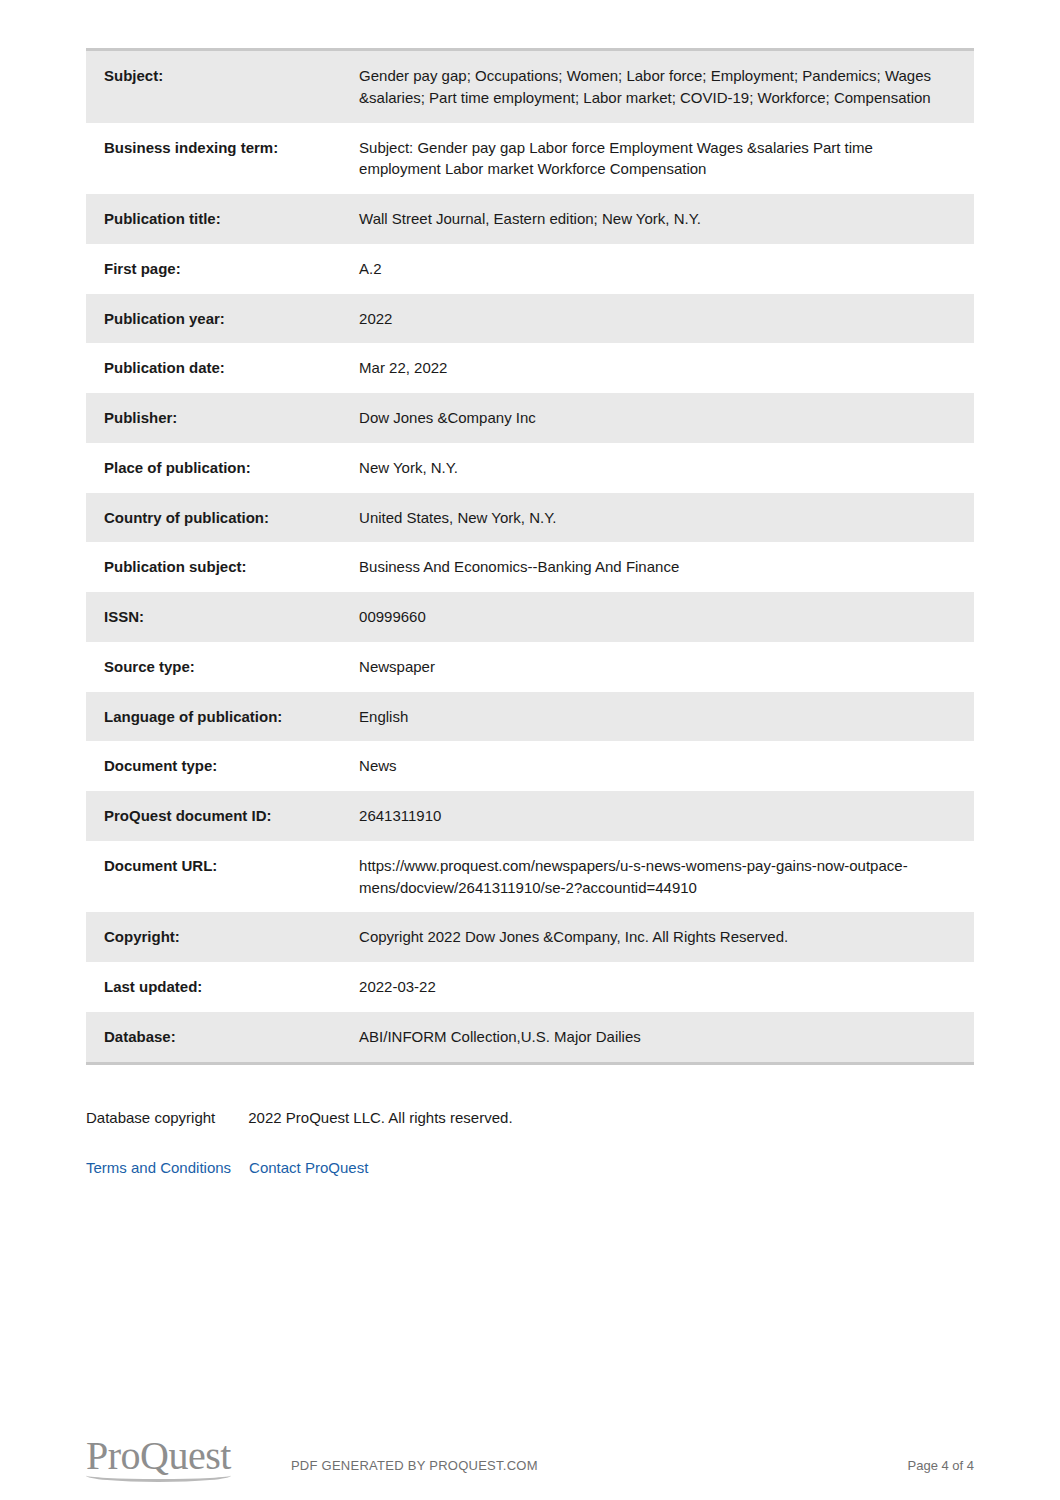| Subject: | Gender pay gap; Occupations; Women; Labor force; Employment; Pandemics; Wages &salaries; Part time employment; Labor market; COVID-19; Workforce; Compensation |
| Business indexing term: | Subject: Gender pay gap Labor force Employment Wages &salaries Part time employment Labor market Workforce Compensation |
| Publication title: | Wall Street Journal, Eastern edition; New York, N.Y. |
| First page: | A.2 |
| Publication year: | 2022 |
| Publication date: | Mar 22, 2022 |
| Publisher: | Dow Jones &Company Inc |
| Place of publication: | New York, N.Y. |
| Country of publication: | United States, New York, N.Y. |
| Publication subject: | Business And Economics--Banking And Finance |
| ISSN: | 00999660 |
| Source type: | Newspaper |
| Language of publication: | English |
| Document type: | News |
| ProQuest document ID: | 2641311910 |
| Document URL: | https://www.proquest.com/newspapers/u-s-news-womens-pay-gains-now-outpace-mens/docview/2641311910/se-2?accountid=44910 |
| Copyright: | Copyright 2022 Dow Jones &Company, Inc. All Rights Reserved. |
| Last updated: | 2022-03-22 |
| Database: | ABI/INFORM Collection,U.S. Major Dailies |
Database copyright 2022 ProQuest LLC. All rights reserved.
Terms and Conditions Contact ProQuest
Pro Quest
PDF GENERATED BY PROQUEST.COM
Page 4 of 4